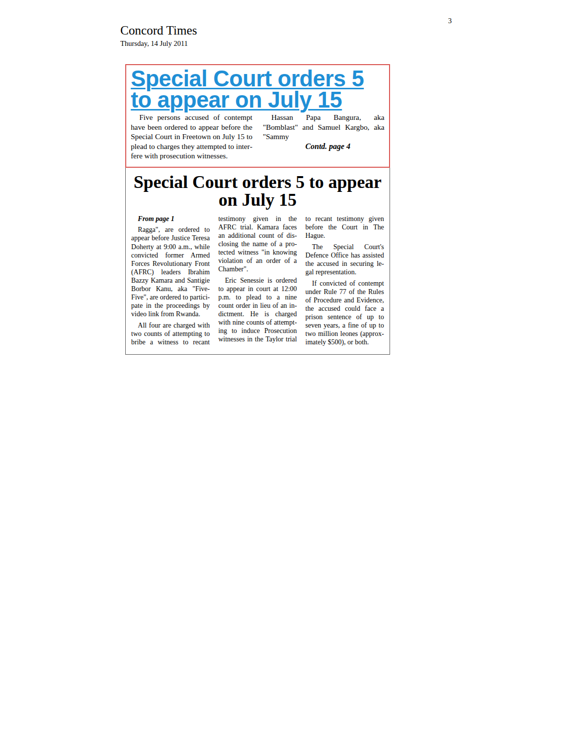3
Concord Times
Thursday, 14 July 2011
Special Court orders 5 to appear on July 15
Five persons accused of contempt have been ordered to appear before the Special Court in Freetown on July 15 to plead to charges they attempted to interfere with prosecution witnesses.
Hassan Papa Bangura, aka "Bomblast" and Samuel Kargbo, aka "Sammy
Contd. page 4
Special Court orders 5 to appear on July 15
From page 1
Ragga", are ordered to appear before Justice Teresa Doherty at 9:00 a.m., while convicted former Armed Forces Revolutionary Front (AFRC) leaders Ibrahim Bazzy Kamara and Santigie Borbor Kanu, aka "Five-Five", are ordered to participate in the proceedings by video link from Rwanda.
All four are charged with two counts of attempting to bribe a witness to recant testimony given in the AFRC trial. Kamara faces an additional count of disclosing the name of a protected witness "in knowing violation of an order of a Chamber".
Eric Senessie is ordered to appear in court at 12:00 p.m. to plead to a nine count order in lieu of an indictment. He is charged with nine counts of attempting to induce Prosecution witnesses in the Taylor trial to recant testimony given before the Court in The Hague.
The Special Court's Defence Office has assisted the accused in securing legal representation.
If convicted of contempt under Rule 77 of the Rules of Procedure and Evidence, the accused could face a prison sentence of up to seven years, a fine of up to two million leones (approximately $500), or both.